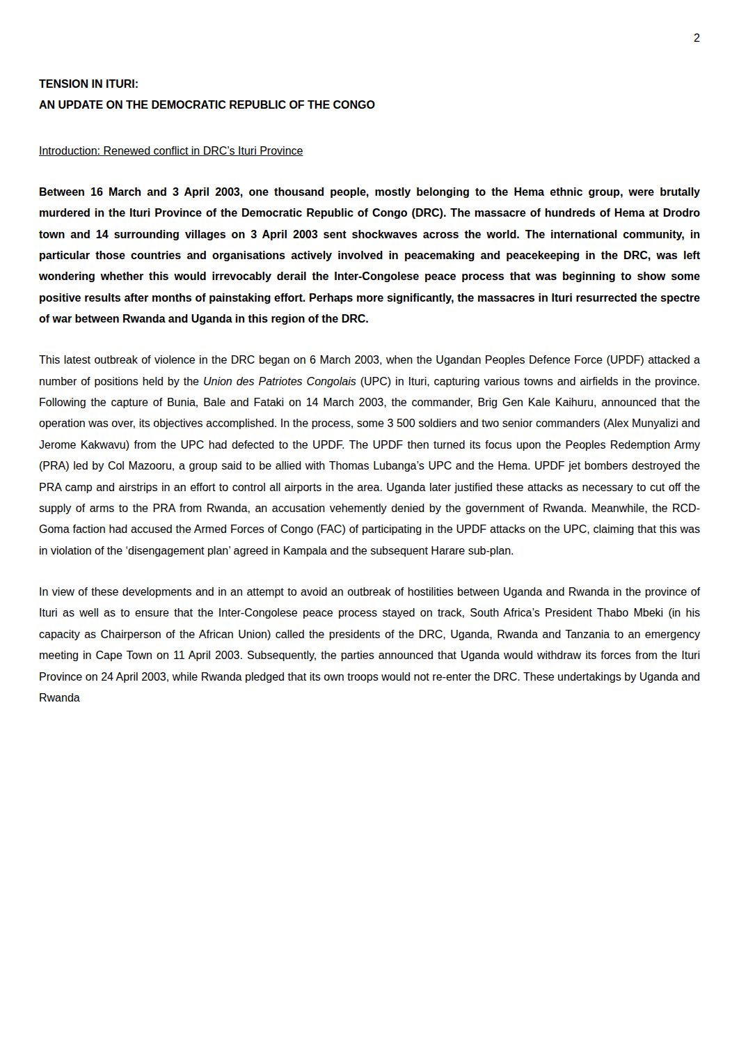2
TENSION IN ITURI:
AN UPDATE ON THE DEMOCRATIC REPUBLIC OF THE CONGO
Introduction: Renewed conflict in DRC’s Ituri Province
Between 16 March and 3 April 2003, one thousand people, mostly belonging to the Hema ethnic group, were brutally murdered in the Ituri Province of the Democratic Republic of Congo (DRC). The massacre of hundreds of Hema at Drodro town and 14 surrounding villages on 3 April 2003 sent shockwaves across the world. The international community, in particular those countries and organisations actively involved in peacemaking and peacekeeping in the DRC, was left wondering whether this would irrevocably derail the Inter-Congolese peace process that was beginning to show some positive results after months of painstaking effort. Perhaps more significantly, the massacres in Ituri resurrected the spectre of war between Rwanda and Uganda in this region of the DRC.
This latest outbreak of violence in the DRC began on 6 March 2003, when the Ugandan Peoples Defence Force (UPDF) attacked a number of positions held by the Union des Patriotes Congolais (UPC) in Ituri, capturing various towns and airfields in the province. Following the capture of Bunia, Bale and Fataki on 14 March 2003, the commander, Brig Gen Kale Kaihuru, announced that the operation was over, its objectives accomplished. In the process, some 3 500 soldiers and two senior commanders (Alex Munyalizi and Jerome Kakwavu) from the UPC had defected to the UPDF. The UPDF then turned its focus upon the Peoples Redemption Army (PRA) led by Col Mazooru, a group said to be allied with Thomas Lubanga’s UPC and the Hema. UPDF jet bombers destroyed the PRA camp and airstrips in an effort to control all airports in the area. Uganda later justified these attacks as necessary to cut off the supply of arms to the PRA from Rwanda, an accusation vehemently denied by the government of Rwanda. Meanwhile, the RCD-Goma faction had accused the Armed Forces of Congo (FAC) of participating in the UPDF attacks on the UPC, claiming that this was in violation of the ‘disengagement plan’ agreed in Kampala and the subsequent Harare sub-plan.
In view of these developments and in an attempt to avoid an outbreak of hostilities between Uganda and Rwanda in the province of Ituri as well as to ensure that the Inter-Congolese peace process stayed on track, South Africa’s President Thabo Mbeki (in his capacity as Chairperson of the African Union) called the presidents of the DRC, Uganda, Rwanda and Tanzania to an emergency meeting in Cape Town on 11 April 2003. Subsequently, the parties announced that Uganda would withdraw its forces from the Ituri Province on 24 April 2003, while Rwanda pledged that its own troops would not re-enter the DRC. These undertakings by Uganda and Rwanda